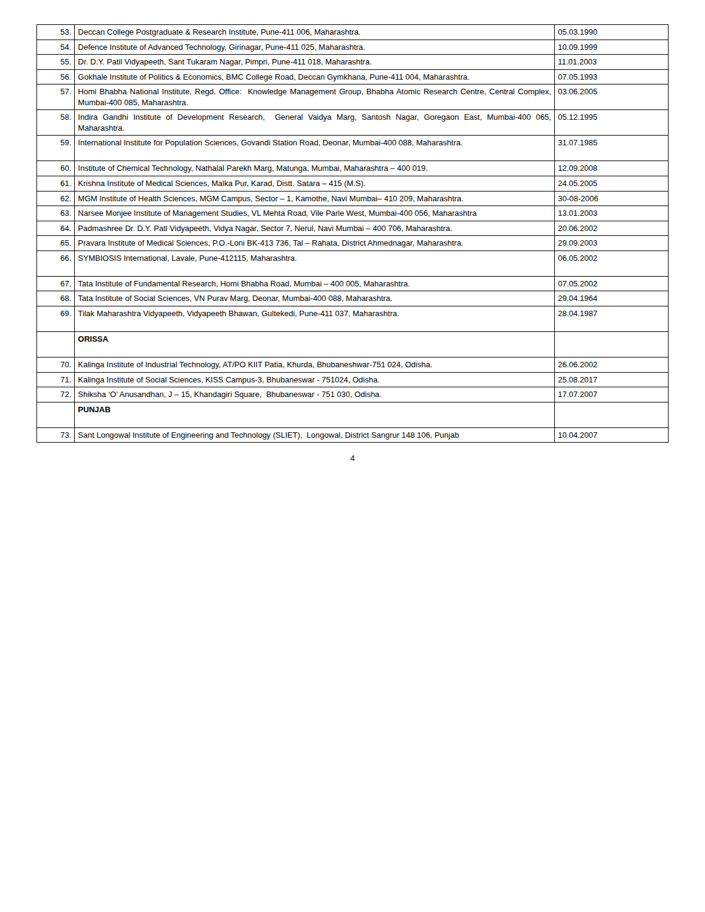| 53. | Deccan College Postgraduate & Research Institute, Pune-411 006, Maharashtra. | 05.03.1990 |
| 54. | Defence Institute of Advanced Technology, Girinagar, Pune-411 025, Maharashtra. | 10.09.1999 |
| 55. | Dr. D.Y. Patil Vidyapeeth, Sant Tukaram Nagar, Pimpri, Pune-411 018, Maharashtra. | 11.01.2003 |
| 56. | Gokhale Institute of Politics & Economics, BMC College Road, Deccan Gymkhana, Pune-411 004, Maharashtra. | 07.05.1993 |
| 57. | Homi Bhabha National Institute, Regd. Office: Knowledge Management Group, Bhabha Atomic Research Centre, Central Complex, Mumbai-400 085, Maharashtra. | 03.06.2005 |
| 58. | Indira Gandhi Institute of Development Research, General Vaidya Marg, Santosh Nagar, Goregaon East, Mumbai-400 065, Maharashtra. | 05.12.1995 |
| 59. | International Institute for Population Sciences, Govandi Station Road, Deonar, Mumbai-400 088, Maharashtra. | 31.07.1985 |
| 60. | Institute of Chemical Technology, Nathalal Parekh Marg, Matunga, Mumbai, Maharashtra – 400 019. | 12.09.2008 |
| 61. | Krishna Institute of Medical Sciences, Malka Pur, Karad, Distt. Satara – 415 (M.S). | 24.05.2005 |
| 62. | MGM Institute of Health Sciences, MGM Campus, Sector – 1, Kamothe, Navi Mumbai– 410 209, Maharashtra. | 30-08-2006 |
| 63. | Narsee Monjee Institute of Management Studies, VL Mehta Road, Vile Parle West, Mumbai-400 056, Maharashtra | 13.01.2003 |
| 64. | Padmashree Dr. D.Y. Patl Vidyapeeth, Vidya Nagar, Sector 7, Nerul, Navi Mumbai – 400 706, Maharashtra. | 20.06.2002 |
| 65. | Pravara Institute of Medical Sciences, P.O.-Loni BK-413 736, Tal – Rahata, District Ahmednagar, Maharashtra. | 29.09.2003 |
| 66. | SYMBIOSIS International, Lavale, Pune-412115, Maharashtra. | 06.05.2002 |
| 67. | Tata Institute of Fundamental Research, Homi Bhabha Road, Mumbai – 400 005, Maharashtra. | 07.05.2002 |
| 68. | Tata Institute of Social Sciences, VN Purav Marg, Deonar, Mumbai-400 088, Maharashtra. | 29.04.1964 |
| 69. | Tilak Maharashtra Vidyapeeth, Vidyapeeth Bhawan, Gultekedi, Pune-411 037, Maharashtra. | 28.04.1987 |
| | ORISSA | |
| 70. | Kalinga Institute of Industrial Technology, AT/PO KIIT Patia, Khurda, Bhubaneshwar-751 024, Odisha. | 26.06.2002 |
| 71. | Kalinga Institute of Social Sciences, KISS Campus-3, Bhubaneswar - 751024, Odisha. | 25.08.2017 |
| 72. | Shiksha ‘O’ Anusandhan, J – 15, Khandagiri Square, Bhubaneswar - 751 030, Odisha. | 17.07.2007 |
| | PUNJAB | |
| 73. | Sant Longowal Institute of Engineering and Technology (SLIET), Longowal, District Sangrur 148 106, Punjab | 10.04.2007 |
4